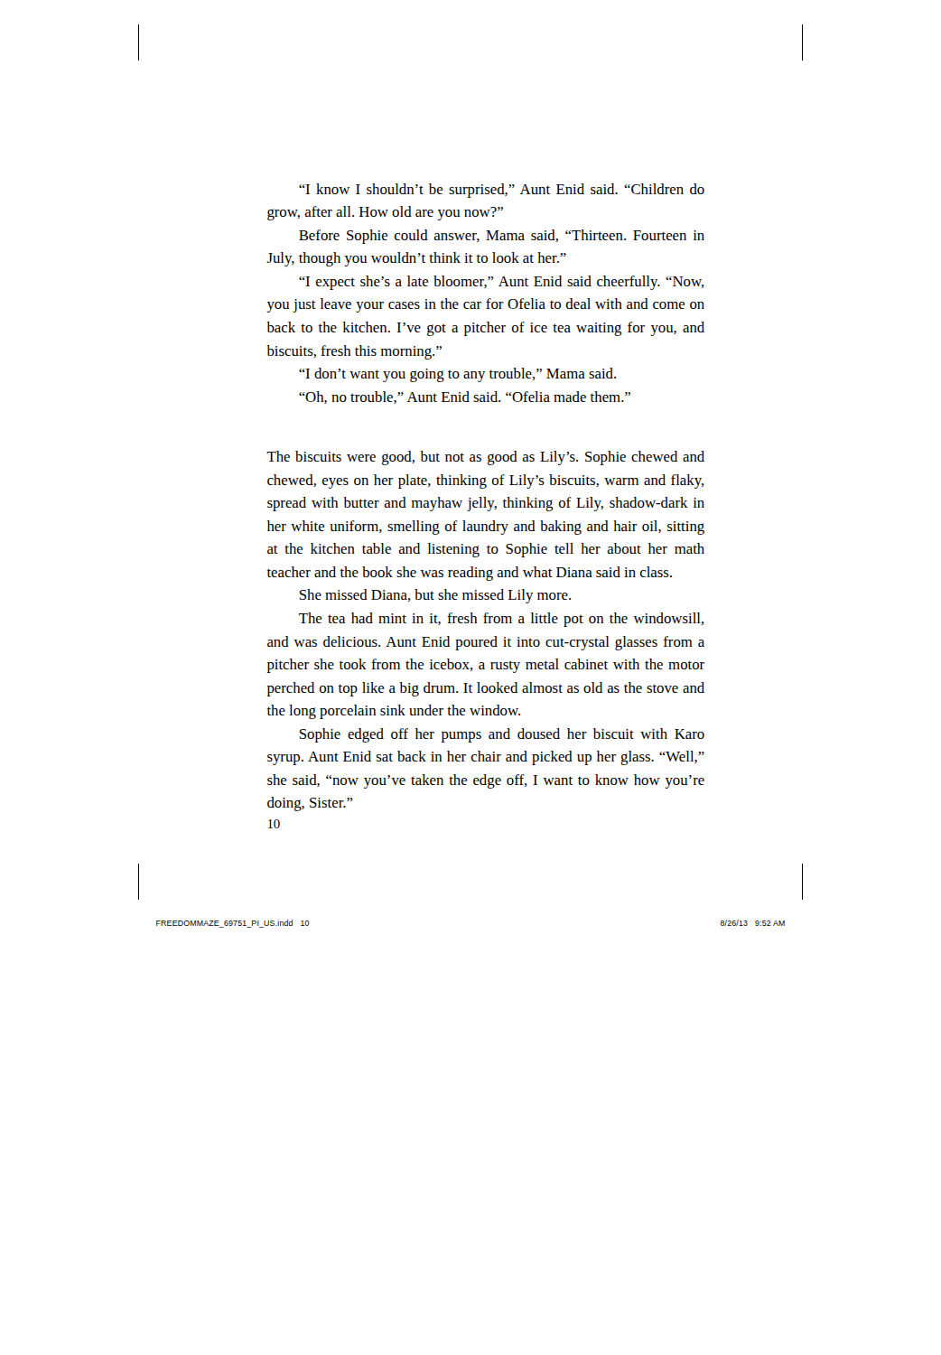“I know I shouldn’t be surprised,” Aunt Enid said. “Children do grow, after all. How old are you now?”
Before Sophie could answer, Mama said, “Thirteen. Fourteen in July, though you wouldn’t think it to look at her.”
“I expect she’s a late bloomer,” Aunt Enid said cheerfully. “Now, you just leave your cases in the car for Ofelia to deal with and come on back to the kitchen. I’ve got a pitcher of ice tea waiting for you, and biscuits, fresh this morning.”
“I don’t want you going to any trouble,” Mama said.
“Oh, no trouble,” Aunt Enid said. “Ofelia made them.”
The biscuits were good, but not as good as Lily’s. Sophie chewed and chewed, eyes on her plate, thinking of Lily’s biscuits, warm and flaky, spread with butter and mayhaw jelly, thinking of Lily, shadow-dark in her white uniform, smelling of laundry and baking and hair oil, sitting at the kitchen table and listening to Sophie tell her about her math teacher and the book she was reading and what Diana said in class.
She missed Diana, but she missed Lily more.
The tea had mint in it, fresh from a little pot on the windowsill, and was delicious. Aunt Enid poured it into cut-crystal glasses from a pitcher she took from the icebox, a rusty metal cabinet with the motor perched on top like a big drum. It looked almost as old as the stove and the long porcelain sink under the window.
Sophie edged off her pumps and doused her biscuit with Karo syrup. Aunt Enid sat back in her chair and picked up her glass. “Well,” she said, “now you’ve taken the edge off, I want to know how you’re doing, Sister.”
10
FREEDOMMAZE_69751_PI_US.indd 10 8/26/13 9:52 AM